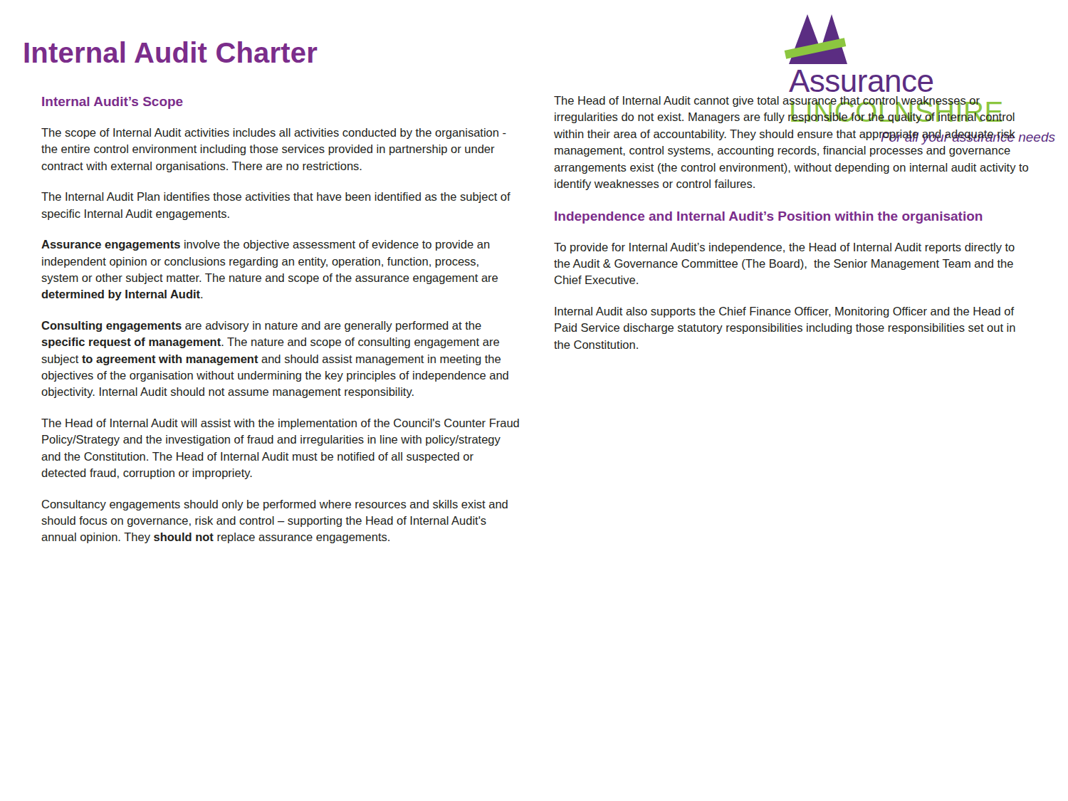Internal Audit Charter
Assurance
LINCOLNSHIRE
For all your assurance needs
Internal Audit’s Scope
The scope of Internal Audit activities includes all activities conducted by the organisation - the entire control environment including those services provided in partnership or under contract with external organisations. There are no restrictions.
The Internal Audit Plan identifies those activities that have been identified as the subject of specific Internal Audit engagements.
Assurance engagements involve the objective assessment of evidence to provide an independent opinion or conclusions regarding an entity, operation, function, process, system or other subject matter. The nature and scope of the assurance engagement are determined by Internal Audit.
Consulting engagements are advisory in nature and are generally performed at the specific request of management. The nature and scope of consulting engagement are subject to agreement with management and should assist management in meeting the objectives of the organisation without undermining the key principles of independence and objectivity. Internal Audit should not assume management responsibility.
The Head of Internal Audit will assist with the implementation of the Council's Counter Fraud Policy/Strategy and the investigation of fraud and irregularities in line with policy/strategy and the Constitution. The Head of Internal Audit must be notified of all suspected or detected fraud, corruption or impropriety.
Consultancy engagements should only be performed where resources and skills exist and should focus on governance, risk and control – supporting the Head of Internal Audit's annual opinion. They should not replace assurance engagements.
The Head of Internal Audit cannot give total assurance that control weaknesses or irregularities do not exist. Managers are fully responsible for the quality of internal control within their area of accountability. They should ensure that appropriate and adequate risk management, control systems, accounting records, financial processes and governance arrangements exist (the control environment), without depending on internal audit activity to identify weaknesses or control failures.
Independence and Internal Audit’s Position within the organisation
To provide for Internal Audit’s independence, the Head of Internal Audit reports directly to the Audit & Governance Committee (The Board), the Senior Management Team and the Chief Executive.
Internal Audit also supports the Chief Finance Officer, Monitoring Officer and the Head of Paid Service discharge statutory responsibilities including those responsibilities set out in the Constitution.